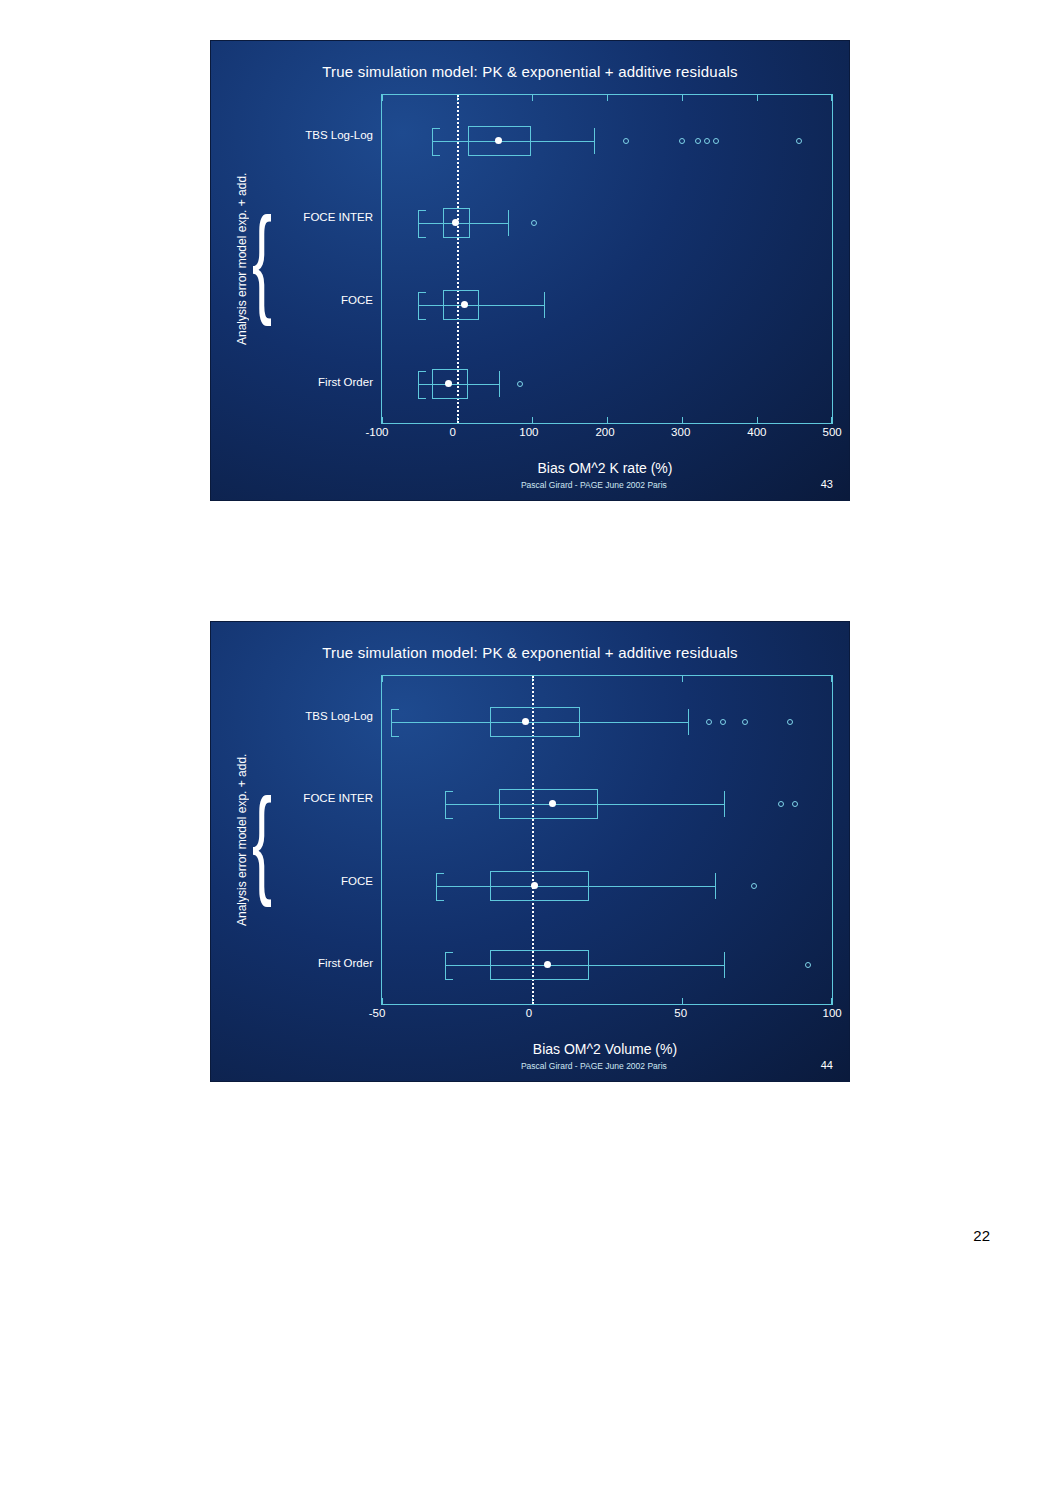True simulation model: PK & exponential + additive residuals
Analysis error model exp. + add.
{
TBS Log-Log
FOCE INTER
FOCE
First Order
-100 0 100 200 300 400 500
Bias OM^2 K rate (%)
Pascal Girard - PAGE June 2002 Paris
43
True simulation model: PK & exponential + additive residuals
Analysis error model exp. + add.
{
TBS Log-Log
FOCE INTER
FOCE
First Order
-50 0 50 100
Bias OM^2 Volume (%)
Pascal Girard - PAGE June 2002 Paris
44
22